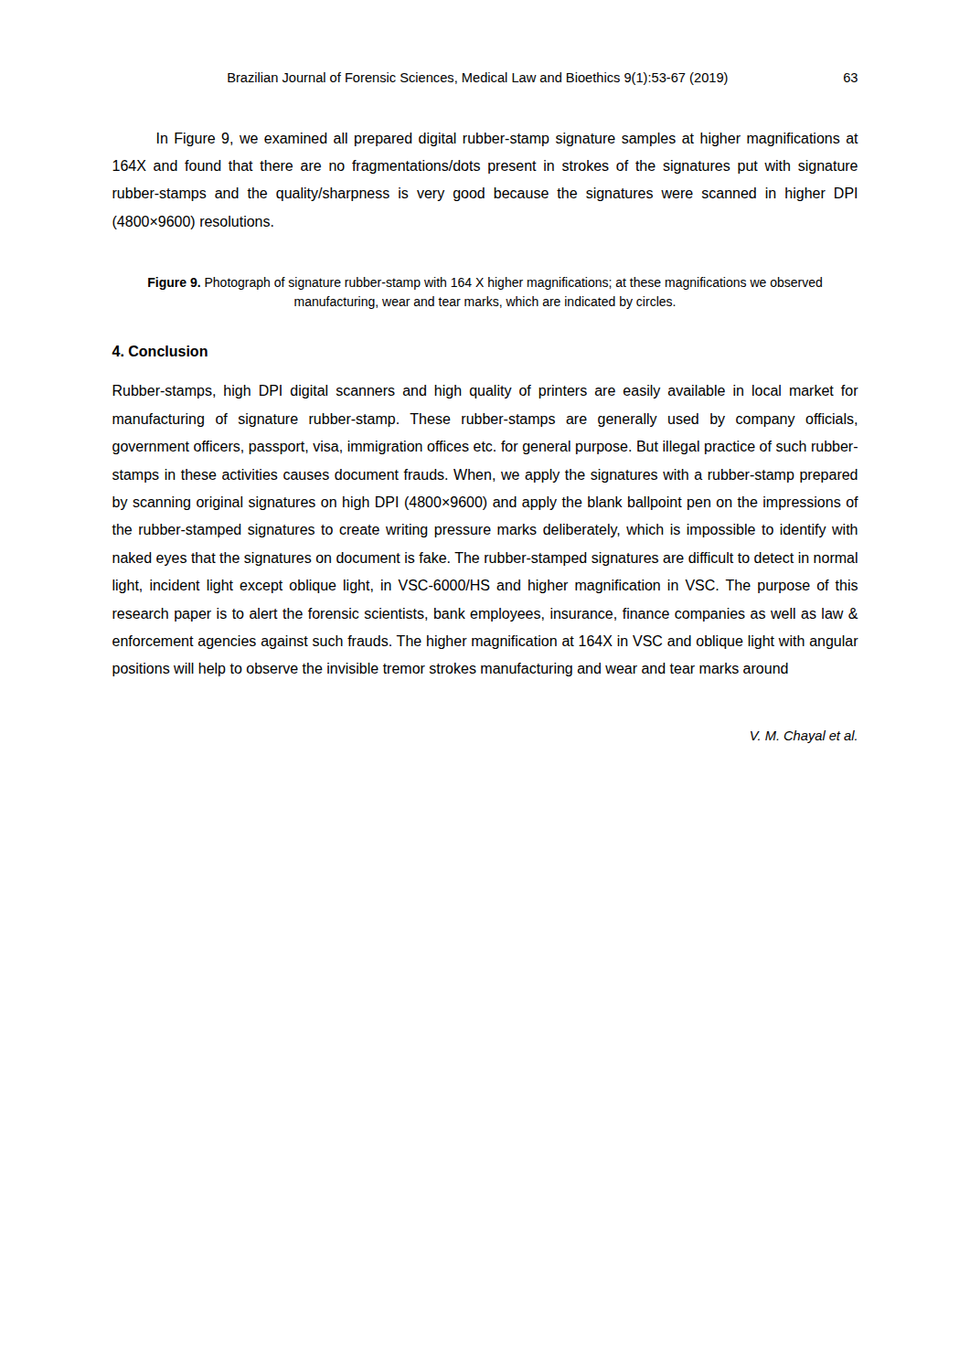63 Brazilian Journal of Forensic Sciences, Medical Law and Bioethics 9(1):53-67 (2019)
In Figure 9, we examined all prepared digital rubber-stamp signature samples at higher magnifications at 164X and found that there are no fragmentations/dots present in strokes of the signatures put with signature rubber-stamps and the quality/sharpness is very good because the signatures were scanned in higher DPI (4800×9600) resolutions.
Figure 9. Photograph of signature rubber-stamp with 164 X higher magnifications; at these magnifications we observed manufacturing, wear and tear marks, which are indicated by circles.
4. Conclusion
Rubber-stamps, high DPI digital scanners and high quality of printers are easily available in local market for manufacturing of signature rubber-stamp. These rubber-stamps are generally used by company officials, government officers, passport, visa, immigration offices etc. for general purpose. But illegal practice of such rubber-stamps in these activities causes document frauds. When, we apply the signatures with a rubber-stamp prepared by scanning original signatures on high DPI (4800×9600) and apply the blank ballpoint pen on the impressions of the rubber-stamped signatures to create writing pressure marks deliberately, which is impossible to identify with naked eyes that the signatures on document is fake. The rubber-stamped signatures are difficult to detect in normal light, incident light except oblique light, in VSC-6000/HS and higher magnification in VSC. The purpose of this research paper is to alert the forensic scientists, bank employees, insurance, finance companies as well as law & enforcement agencies against such frauds. The higher magnification at 164X in VSC and oblique light with angular positions will help to observe the invisible tremor strokes manufacturing and wear and tear marks around
V. M. Chayal et al.